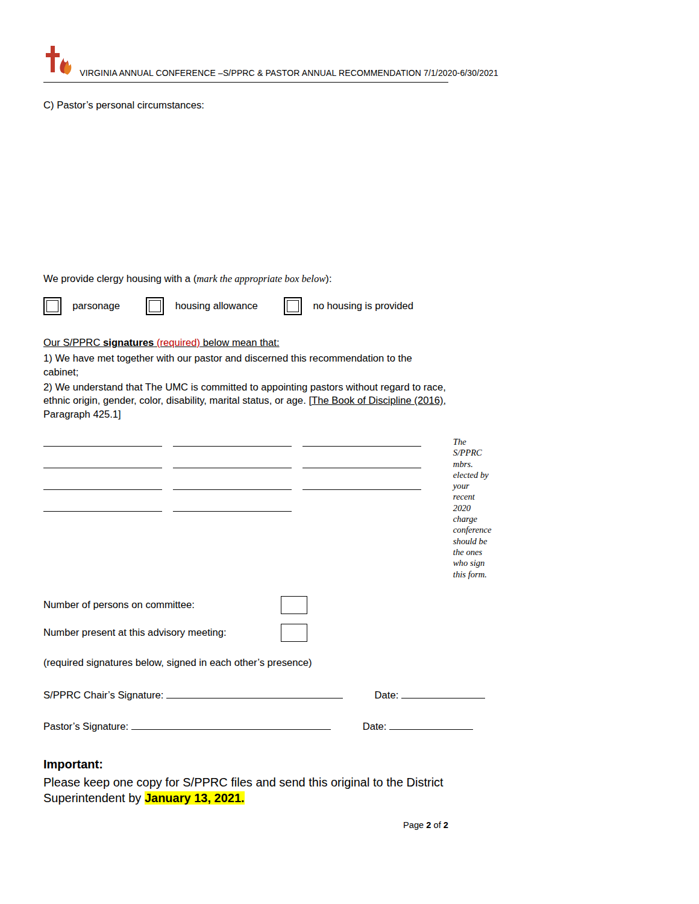VIRGINIA ANNUAL CONFERENCE –S/PPRC & PASTOR ANNUAL RECOMMENDATION 7/1/2020-6/30/2021
C) Pastor’s personal circumstances:
We provide clergy housing with a (mark the appropriate box below):
parsonage housing allowance no housing is provided
Our S/PPRC signatures (required) below mean that:
1) We have met together with our pastor and discerned this recommendation to the cabinet;
2) We understand that The UMC is committed to appointing pastors without regard to race, ethnic origin, gender, color, disability, marital status, or age. [The Book of Discipline (2016), Paragraph 425.1]
The S/PPRC mbrs. elected by your recent 2020 charge conference should be the ones who sign this form.
Number of persons on committee:
Number present at this advisory meeting:
(required signatures below, signed in each other’s presence)
S/PPRC Chair’s Signature: Date:
Pastor’s Signature: Date:
Important:
Please keep one copy for S/PPRC files and send this original to the District Superintendent by January 13, 2021.
Page 2 of 2